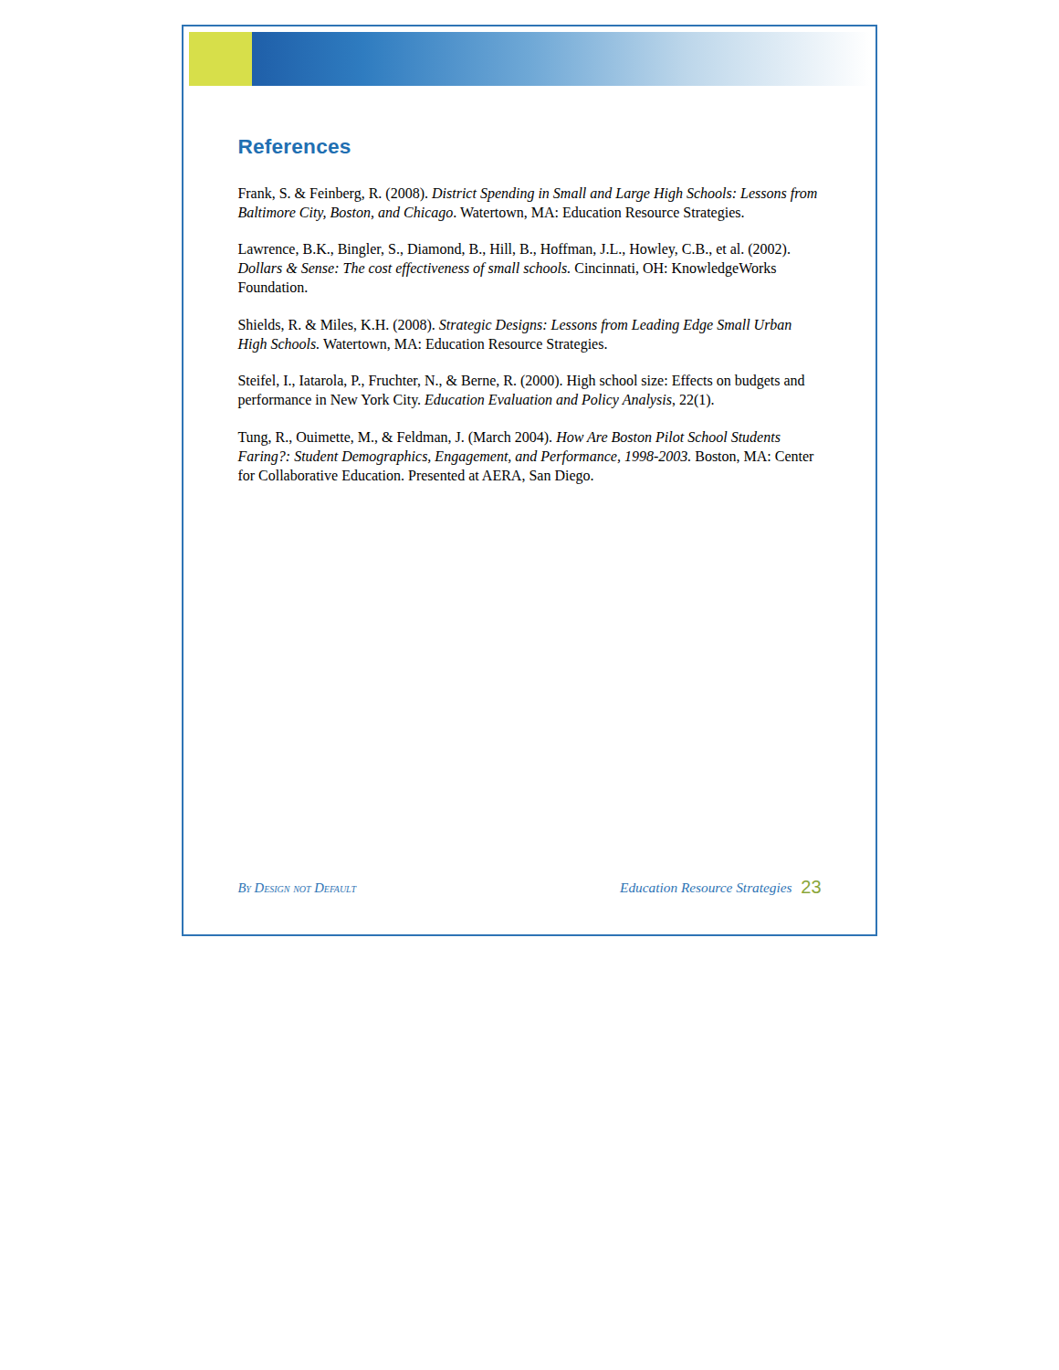References
Frank, S. & Feinberg, R. (2008). District Spending in Small and Large High Schools: Lessons from Baltimore City, Boston, and Chicago. Watertown, MA: Education Resource Strategies.
Lawrence, B.K., Bingler, S., Diamond, B., Hill, B., Hoffman, J.L., Howley, C.B., et al. (2002). Dollars & Sense: The cost effectiveness of small schools. Cincinnati, OH: KnowledgeWorks Foundation.
Shields, R. & Miles, K.H. (2008). Strategic Designs: Lessons from Leading Edge Small Urban High Schools. Watertown, MA: Education Resource Strategies.
Steifel, I., Iatarola, P., Fruchter, N., & Berne, R. (2000). High school size: Effects on budgets and performance in New York City. Education Evaluation and Policy Analysis, 22(1).
Tung, R., Ouimette, M., & Feldman, J. (March 2004). How Are Boston Pilot School Students Faring?: Student Demographics, Engagement, and Performance, 1998-2003. Boston, MA: Center for Collaborative Education. Presented at AERA, San Diego.
By Design not Default
Education Resource Strategies 23